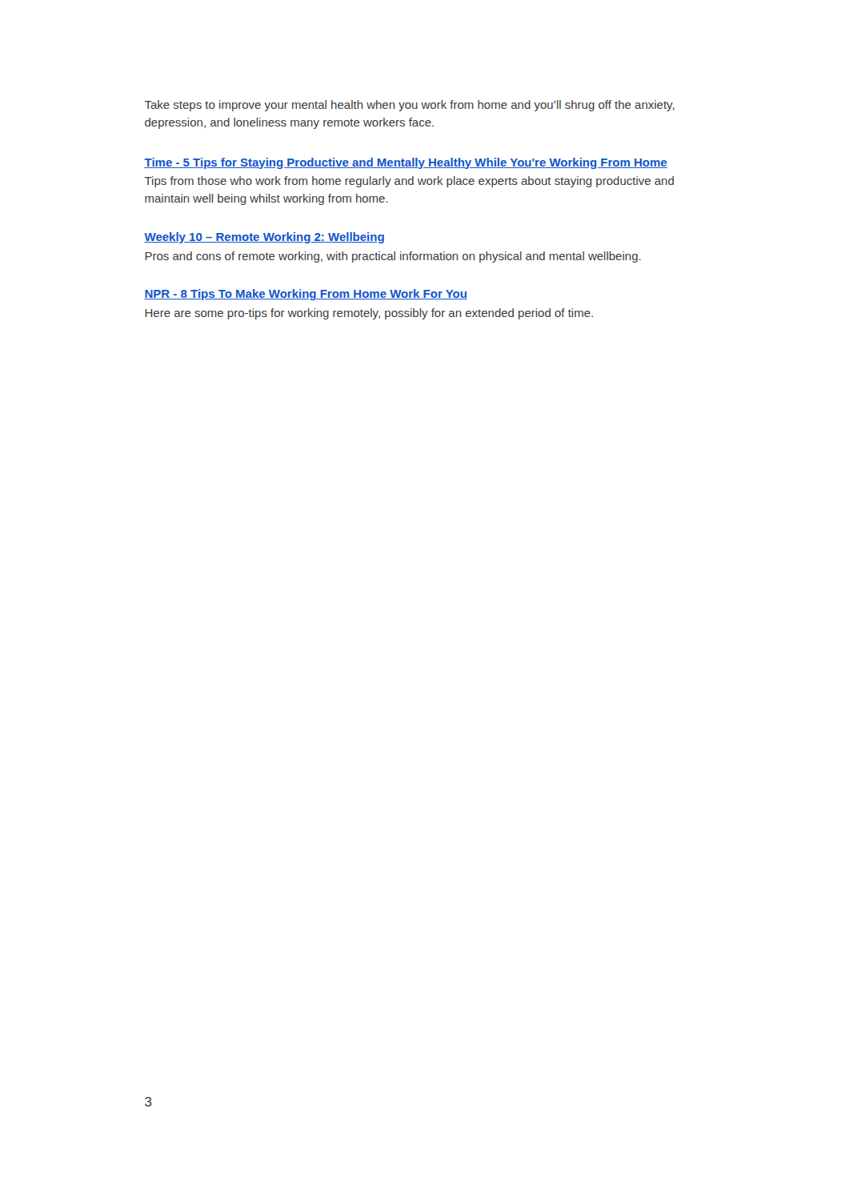Take steps to improve your mental health when you work from home and you’ll shrug off the anxiety, depression, and loneliness many remote workers face.
Time - 5 Tips for Staying Productive and Mentally Healthy While You're Working From Home
Tips from those who work from home regularly and work place experts about staying productive and maintain well being whilst working from home.
Weekly 10 – Remote Working 2: Wellbeing
Pros and cons of remote working, with practical information on physical and mental wellbeing.
NPR - 8 Tips To Make Working From Home Work For You
Here are some pro-tips for working remotely, possibly for an extended period of time.
3